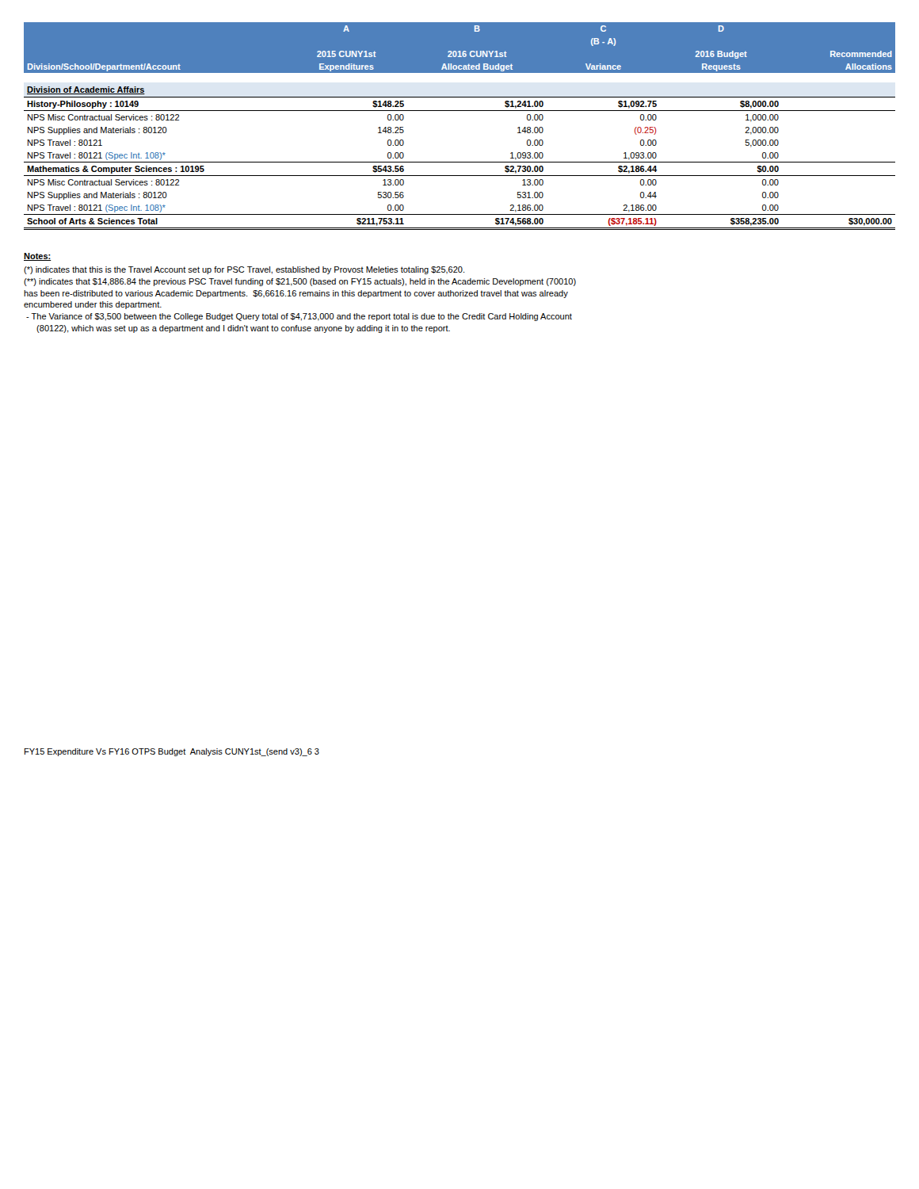| | A | B | C | D | |
| --- | --- | --- | --- | --- | --- |
| | | | (B - A) | | |
| | 2015 CUNY1st | 2016 CUNY1st | | 2016 Budget | Recommended |
| Division/School/Department/Account | Expenditures | Allocated Budget | Variance | Requests | Allocations |
| Division of Academic Affairs |
| History-Philosophy : 10149 | $148.25 | $1,241.00 | $1,092.75 | $8,000.00 | |
| NPS Misc Contractual Services : 80122 | 0.00 | 0.00 | 0.00 | 1,000.00 | |
| NPS Supplies and Materials : 80120 | 148.25 | 148.00 | (0.25) | 2,000.00 | |
| NPS Travel : 80121 | 0.00 | 0.00 | 0.00 | 5,000.00 | |
| NPS Travel : 80121 (Spec Int. 108)* | 0.00 | 1,093.00 | 1,093.00 | 0.00 | |
| Mathematics & Computer Sciences : 10195 | $543.56 | $2,730.00 | $2,186.44 | $0.00 | |
| NPS Misc Contractual Services : 80122 | 13.00 | 13.00 | 0.00 | 0.00 | |
| NPS Supplies and Materials : 80120 | 530.56 | 531.00 | 0.44 | 0.00 | |
| NPS Travel : 80121 (Spec Int. 108)* | 0.00 | 2,186.00 | 2,186.00 | 0.00 | |
| School of Arts & Sciences Total | $211,753.11 | $174,568.00 | ($37,185.11) | $358,235.00 | $30,000.00 |
Notes:
(*) indicates that this is the Travel Account set up for PSC Travel, established by Provost Meleties totaling $25,620.
(**) indicates that $14,886.84 the previous PSC Travel funding of $21,500 (based on FY15 actuals), held in the Academic Development (70010)
has been re-distributed to various Academic Departments. $6,6616.16 remains in this department to cover authorized travel that was already
encumbered under this department.
- The Variance of $3,500 between the College Budget Query total of $4,713,000 and the report total is due to the Credit Card Holding Account
(80122), which was set up as a department and I didn't want to confuse anyone by adding it in to the report.
FY15 Expenditure Vs FY16 OTPS Budget Analysis CUNY1st_(send v3)_6 3